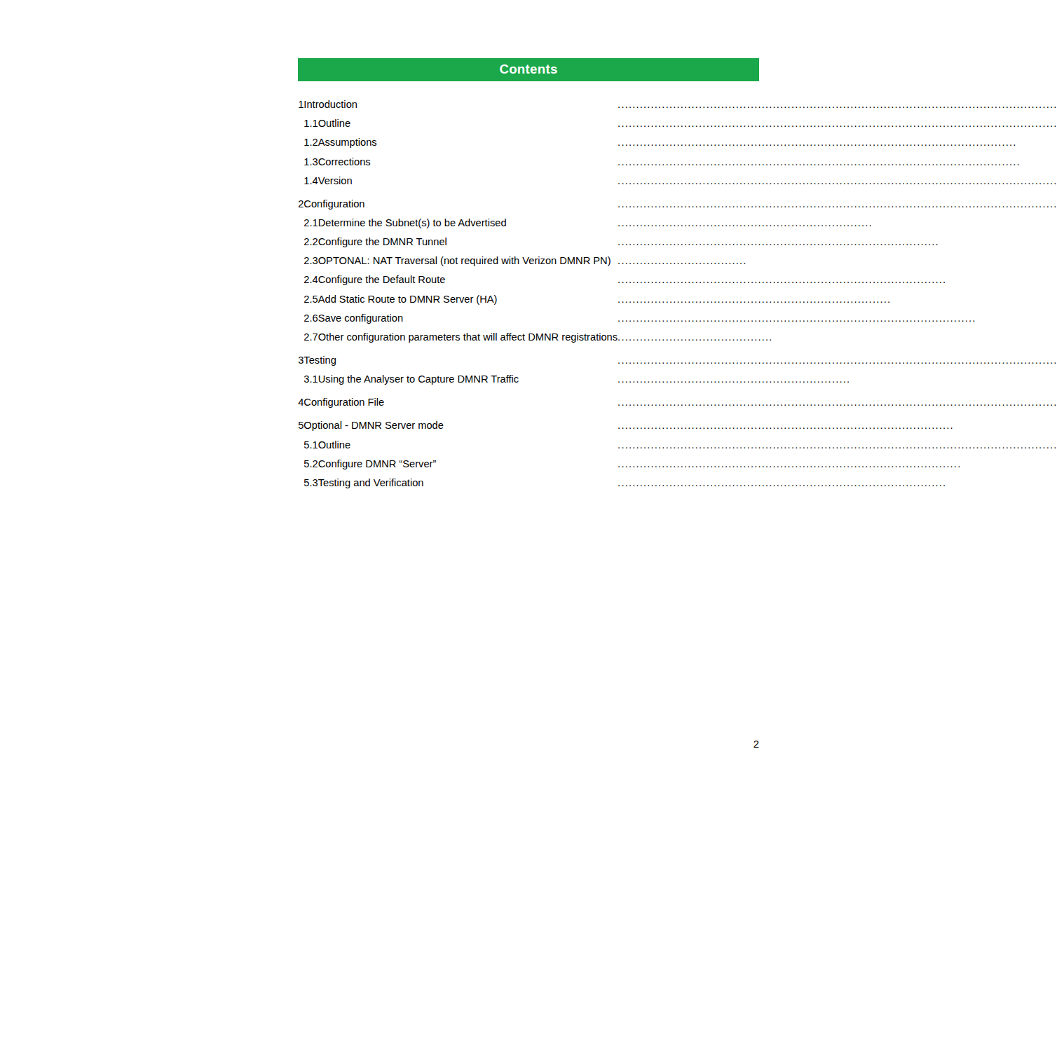Contents
| 1 | Introduction | .................................................................................................................................. | 3 |
| | 1.1 | Outline | ......................................................................................................................... | 3 |
| | 1.2 | Assumptions | ............................................................................................................ | 3 |
| | 1.3 | Corrections | ............................................................................................................. | 4 |
| | 1.4 | Version | ......................................................................................................................... | 4 |
| 2 | Configuration | ............................................................................................................................... | 5 |
| | 2.1 | Determine the Subnet(s) to be Advertised | ..................................................................... | 5 |
| | 2.2 | Configure the DMNR Tunnel | ....................................................................................... | 6 |
| | 2.3 | OPTONAL: NAT Traversal (not required with Verizon DMNR PN) | ................................... | 8 |
| | 2.4 | Configure the Default Route | ......................................................................................... | 9 |
| | 2.5 | Add Static Route to DMNR Server (HA) | .......................................................................... | 9 |
| | 2.6 | Save configuration | ................................................................................................. | 10 |
| | 2.7 | Other configuration parameters that will affect DMNR registrations | .......................................... | 10 |
| 3 | Testing | ............................................................................................................................. | 11 |
| | 3.1 | Using the Analyser to Capture DMNR Traffic | ............................................................... | 12 |
| 4 | Configuration File | ......................................................................................................................... | 14 |
| 5 | Optional - DMNR Server mode | ........................................................................................... | 16 |
| | 5.1 | Outline | ......................................................................................................................... | 16 |
| | 5.2 | Configure DMNR “Server” | ............................................................................................. | 16 |
| | 5.3 | Testing and Verification | ......................................................................................... | 18 |
2